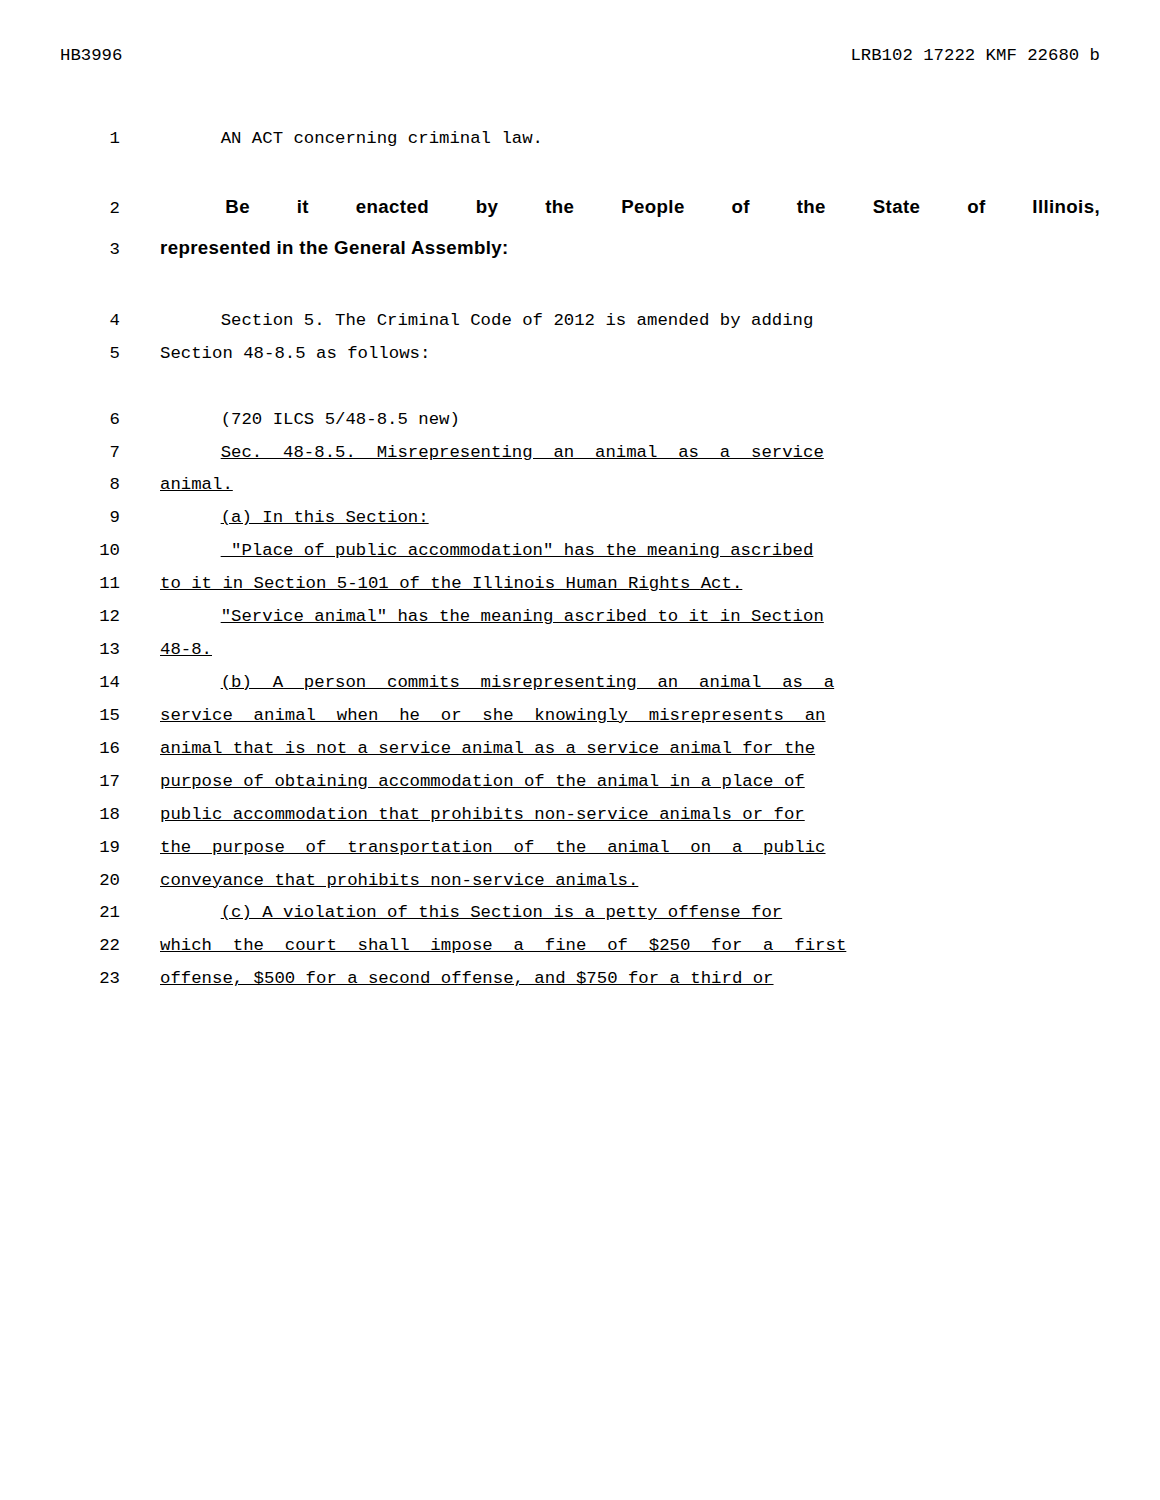HB3996 LRB102 17222 KMF 22680 b
1 AN ACT concerning criminal law.
2 Be it enacted by the People of the State of Illinois,
3 represented in the General Assembly:
4 Section 5. The Criminal Code of 2012 is amended by adding
5 Section 48-8.5 as follows:
6 (720 ILCS 5/48-8.5 new)
7 Sec. 48-8.5. Misrepresenting an animal as a service
8 animal.
9 (a) In this Section:
10 "Place of public accommodation" has the meaning ascribed
11 to it in Section 5-101 of the Illinois Human Rights Act.
12 "Service animal" has the meaning ascribed to it in Section
13 48-8.
14 (b) A person commits misrepresenting an animal as a
15 service animal when he or she knowingly misrepresents an
16 animal that is not a service animal as a service animal for the
17 purpose of obtaining accommodation of the animal in a place of
18 public accommodation that prohibits non-service animals or for
19 the purpose of transportation of the animal on a public
20 conveyance that prohibits non-service animals.
21 (c) A violation of this Section is a petty offense for
22 which the court shall impose a fine of $250 for a first
23 offense, $500 for a second offense, and $750 for a third or